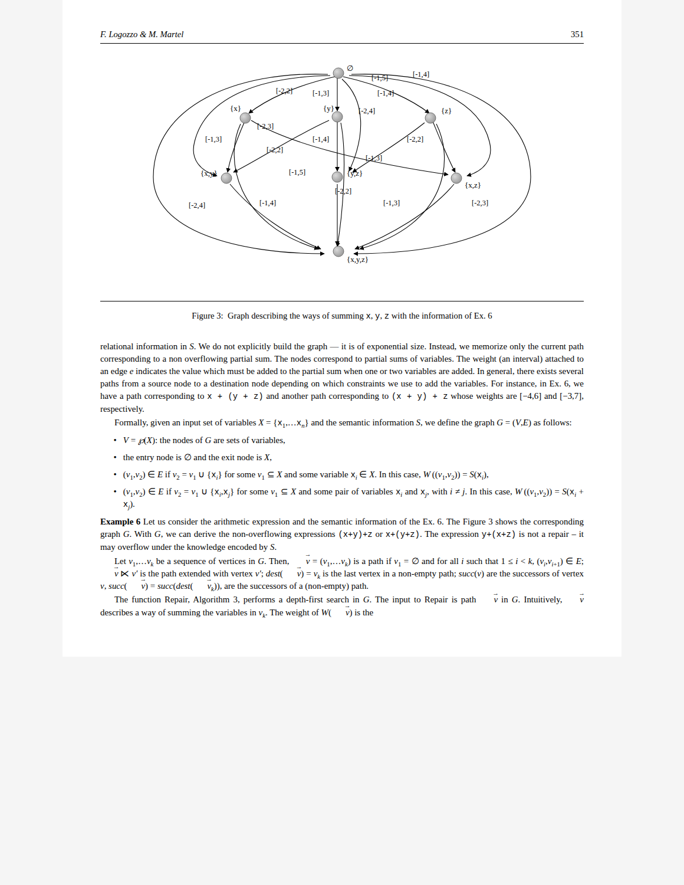F. Logozzo & M. Martel 351
∅ {x} {y} {z} {x,y} {y,z} {x,z} {x,y,z} [-2,2] [-1,3] [-1,5] [-1,4] [-1,4] [-2,4] [-2,3] [-1,3] [-2,2] [-1,4] [-1,3] [-2,2] [-1,5] [-2,2] [-2,4] [-1,4] [-1,3] [-2,3]
Figure 3: Graph describing the ways of summing x, y, z with the information of Ex. 6
relational information in S. We do not explicitly build the graph — it is of exponential size. Instead, we memorize only the current path corresponding to a non overflowing partial sum. The nodes correspond to partial sums of variables. The weight (an interval) attached to an edge e indicates the value which must be added to the partial sum when one or two variables are added. In general, there exists several paths from a source node to a destination node depending on which constraints we use to add the variables. For instance, in Ex. 6, we have a path corresponding to x + (y + z) and another path corresponding to (x + y) + z whose weights are [−4,6] and [−3,7], respectively.
Formally, given an input set of variables X = {x1,…xn} and the semantic information S, we define the graph G = (V,E) as follows:
V = ℘(X): the nodes of G are sets of variables,
the entry node is ∅ and the exit node is X,
(v1,v2) ∈ E if v2 = v1 ∪ {xi} for some v1 ⊆ X and some variable xi ∈ X. In this case, W ((v1,v2)) = S(xi),
(v1,v2) ∈ E if v2 = v1 ∪ {xi,xj} for some v1 ⊆ X and some pair of variables xi and xj, with i ≠ j. In this case, W ((v1,v2)) = S(xi + xj).
Example 6 Let us consider the arithmetic expression and the semantic information of the Ex. 6. The Figure 3 shows the corresponding graph G. With G, we can derive the non-overflowing expressions (x+y)+z or x+(y+z). The expression y+(x+z) is not a repair – it may overflow under the knowledge encoded by S.
Let v1,…vk be a sequence of vertices in G. Then, v = (v1,…vk) is a path if v1 = ∅ and for all i such that 1 ≤ i < k, (vi,vi+1) ∈ E; v ⋉ v′ is the path extended with vertex v′; dest(v) = vk is the last vertex in a non-empty path; succ(v) are the successors of vertex v, succ(v) = succ(dest(vk)), are the successors of a (non-empty) path.
The function Repair, Algorithm 3, performs a depth-first search in G. The input to Repair is path v in G. Intuitively, v describes a way of summing the variables in vk. The weight of W(v) is the